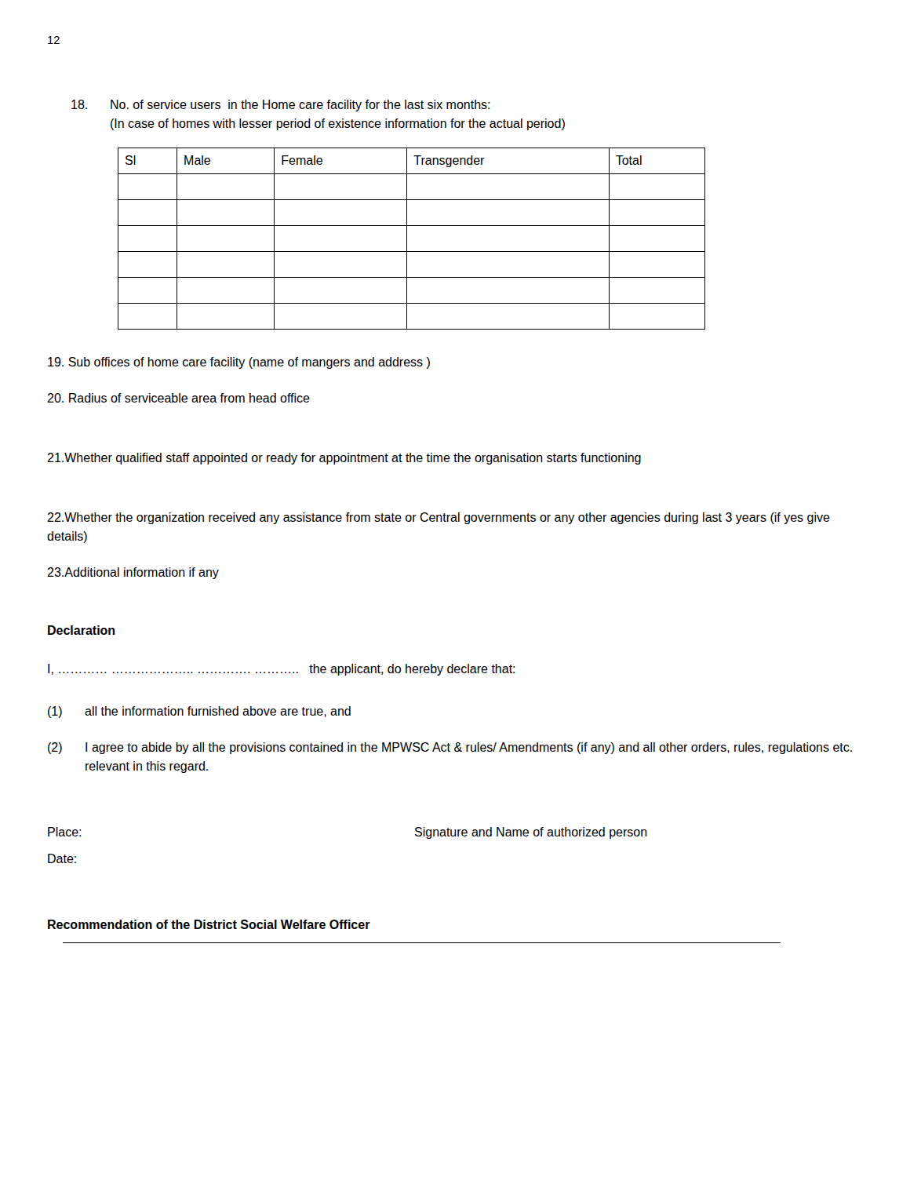12
18.
No. of service users in the Home care facility for the last six months:
(In case of homes with lesser period of existence information for the actual period)
| Sl | Male | Female | Transgender | Total |
| --- | --- | --- | --- | --- |
19. Sub offices of home care facility (name of mangers and address )
20. Radius of serviceable area from head office
21.Whether qualified staff appointed or ready for appointment at the time the organisation starts functioning
22.Whether the organization received any assistance from state or Central governments or any other agencies during last 3 years (if yes give details)
23.Additional information if any
Declaration
I, ………… ……………….. …………. ……….. the applicant, do hereby declare that:
(1) all the information furnished above are true, and
(2) I agree to abide by all the provisions contained in the MPWSC Act & rules/ Amendments (if any) and all other orders, rules, regulations etc. relevant in this regard.
Place:
Date:
Signature and Name of authorized person
Recommendation of the District Social Welfare Officer